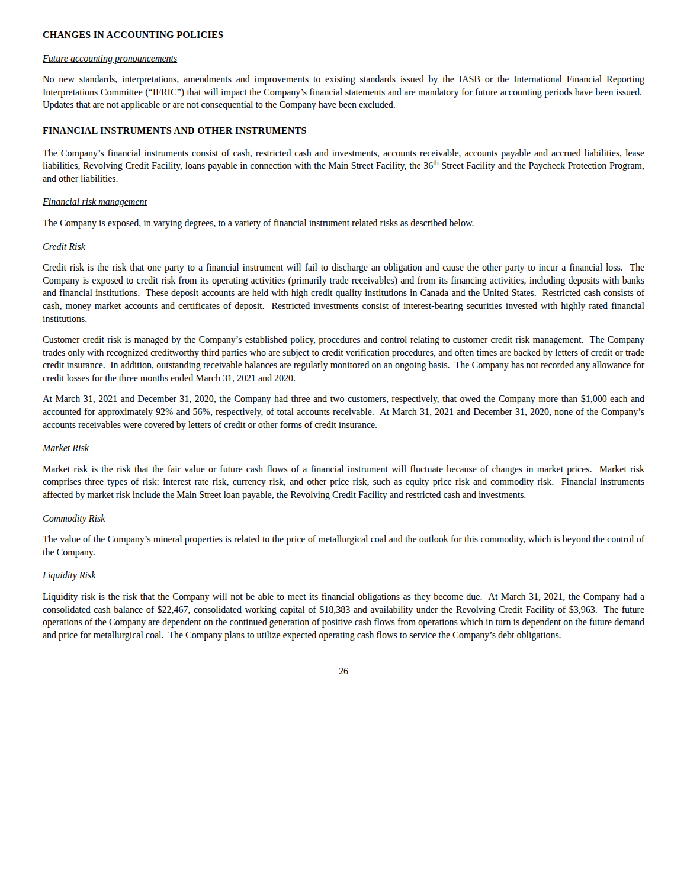CHANGES IN ACCOUNTING POLICIES
Future accounting pronouncements
No new standards, interpretations, amendments and improvements to existing standards issued by the IASB or the International Financial Reporting Interpretations Committee (“IFRIC”) that will impact the Company’s financial statements and are mandatory for future accounting periods have been issued. Updates that are not applicable or are not consequential to the Company have been excluded.
FINANCIAL INSTRUMENTS AND OTHER INSTRUMENTS
The Company’s financial instruments consist of cash, restricted cash and investments, accounts receivable, accounts payable and accrued liabilities, lease liabilities, Revolving Credit Facility, loans payable in connection with the Main Street Facility, the 36th Street Facility and the Paycheck Protection Program, and other liabilities.
Financial risk management
The Company is exposed, in varying degrees, to a variety of financial instrument related risks as described below.
Credit Risk
Credit risk is the risk that one party to a financial instrument will fail to discharge an obligation and cause the other party to incur a financial loss. The Company is exposed to credit risk from its operating activities (primarily trade receivables) and from its financing activities, including deposits with banks and financial institutions. These deposit accounts are held with high credit quality institutions in Canada and the United States. Restricted cash consists of cash, money market accounts and certificates of deposit. Restricted investments consist of interest-bearing securities invested with highly rated financial institutions.
Customer credit risk is managed by the Company’s established policy, procedures and control relating to customer credit risk management. The Company trades only with recognized creditworthy third parties who are subject to credit verification procedures, and often times are backed by letters of credit or trade credit insurance. In addition, outstanding receivable balances are regularly monitored on an ongoing basis. The Company has not recorded any allowance for credit losses for the three months ended March 31, 2021 and 2020.
At March 31, 2021 and December 31, 2020, the Company had three and two customers, respectively, that owed the Company more than $1,000 each and accounted for approximately 92% and 56%, respectively, of total accounts receivable. At March 31, 2021 and December 31, 2020, none of the Company’s accounts receivables were covered by letters of credit or other forms of credit insurance.
Market Risk
Market risk is the risk that the fair value or future cash flows of a financial instrument will fluctuate because of changes in market prices. Market risk comprises three types of risk: interest rate risk, currency risk, and other price risk, such as equity price risk and commodity risk. Financial instruments affected by market risk include the Main Street loan payable, the Revolving Credit Facility and restricted cash and investments.
Commodity Risk
The value of the Company’s mineral properties is related to the price of metallurgical coal and the outlook for this commodity, which is beyond the control of the Company.
Liquidity Risk
Liquidity risk is the risk that the Company will not be able to meet its financial obligations as they become due. At March 31, 2021, the Company had a consolidated cash balance of $22,467, consolidated working capital of $18,383 and availability under the Revolving Credit Facility of $3,963. The future operations of the Company are dependent on the continued generation of positive cash flows from operations which in turn is dependent on the future demand and price for metallurgical coal. The Company plans to utilize expected operating cash flows to service the Company’s debt obligations.
26